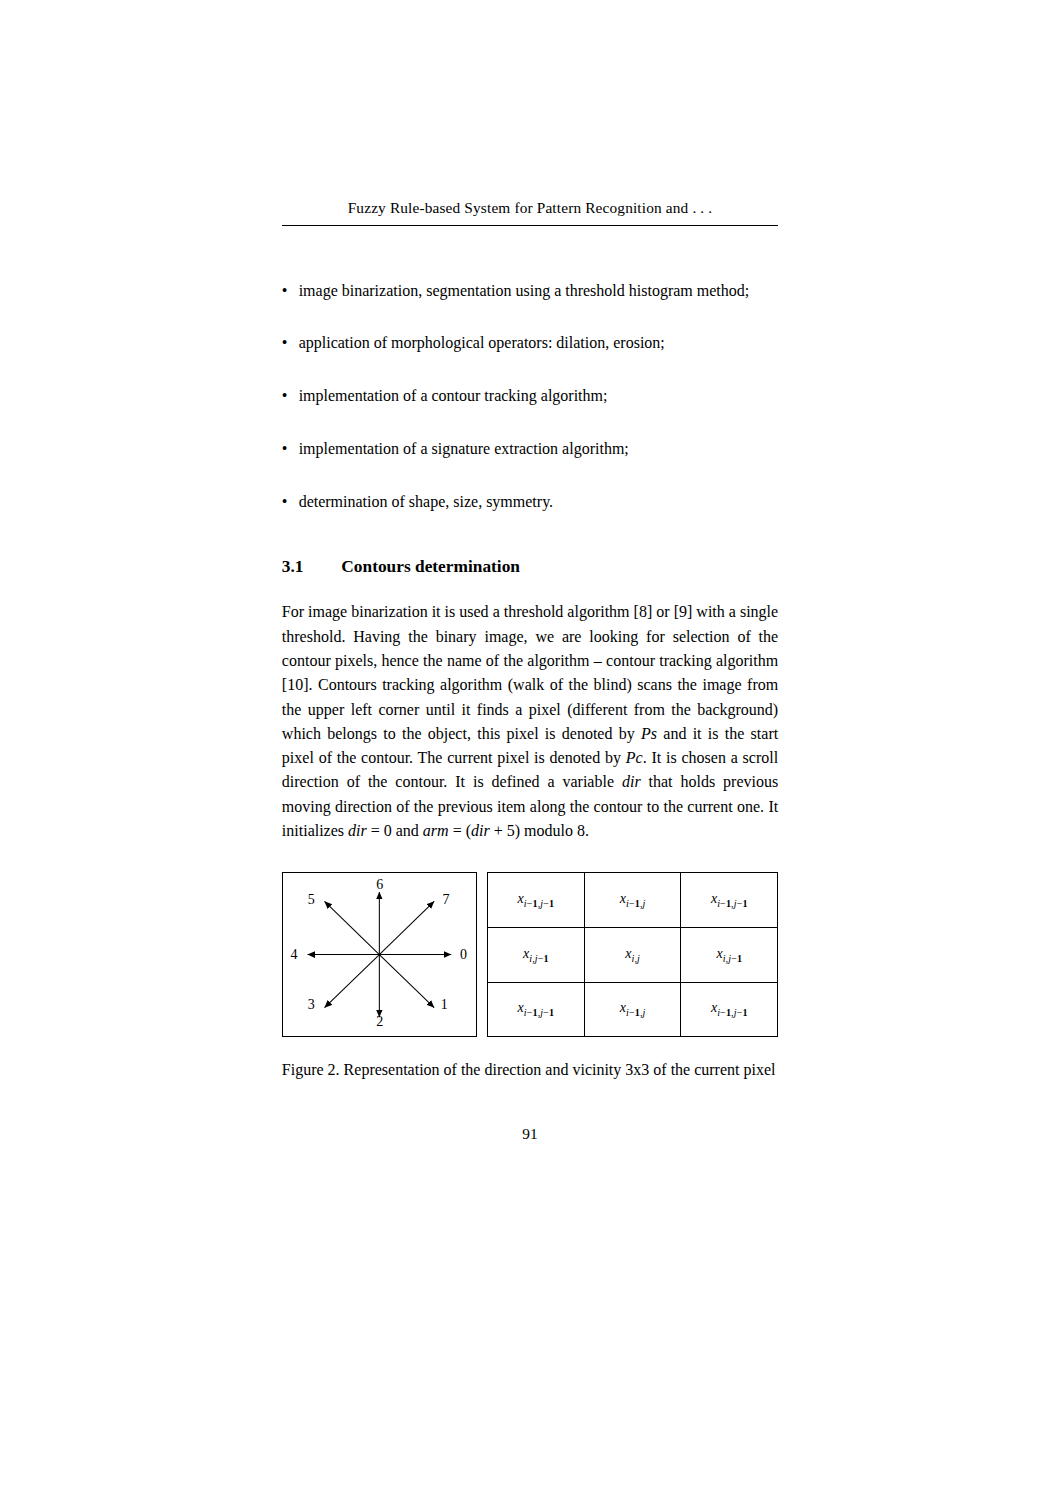Fuzzy Rule-based System for Pattern Recognition and . . .
image binarization, segmentation using a threshold histogram method;
application of morphological operators: dilation, erosion;
implementation of a contour tracking algorithm;
implementation of a signature extraction algorithm;
determination of shape, size, symmetry.
3.1 Contours determination
For image binarization it is used a threshold algorithm [8] or [9] with a single threshold. Having the binary image, we are looking for selection of the contour pixels, hence the name of the algorithm – contour tracking algorithm [10]. Contours tracking algorithm (walk of the blind) scans the image from the upper left corner until it finds a pixel (different from the background) which belongs to the object, this pixel is denoted by Ps and it is the start pixel of the contour. The current pixel is denoted by Pc. It is chosen a scroll direction of the contour. It is defined a variable dir that holds previous moving direction of the previous item along the contour to the current one. It initializes dir = 0 and arm = (dir + 5) modulo 8.
0 1 2 3 4 5 6 7
| x i − 1 , j − 1 | x i − 1 , j | x i − 1 , j − 1 |
| x i , j − 1 | x i , j | x i , j − 1 |
| x i − 1 , j − 1 | x i − 1 , j | x i − 1 , j − 1 |
Figure 2. Representation of the direction and vicinity 3x3 of the current pixel
91